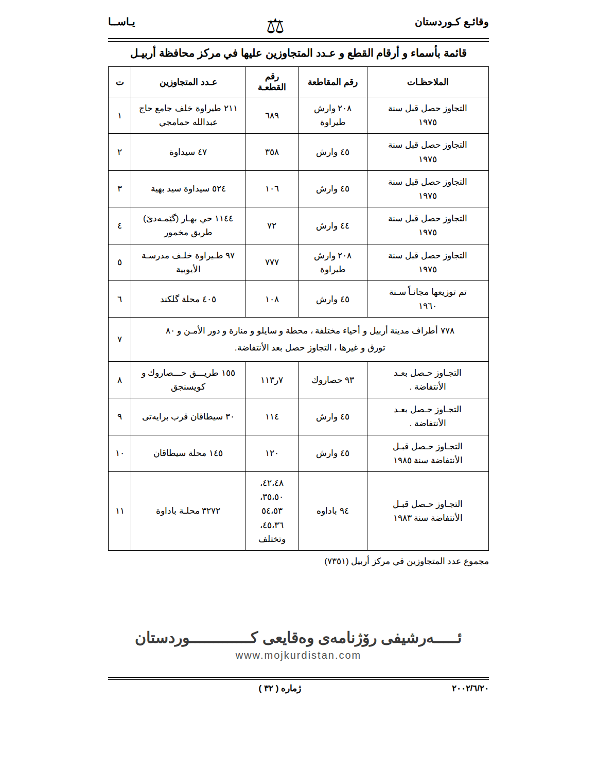وقائـع كـوردستان
⚖
يـاســا
قائمة بأسماء و أرقام القطع و عـدد المتجاوزين عليها في مركز محافظة أربيـل
| الملاحظـات | رقم المقاطعة | رقم القطعـة | عـدد المتجاوزين | ت |
| --- | --- | --- | --- | --- |
| التجاوز حصل قبل سنة ١٩٧٥ | ٢٠٨ وارش طيراوة | ٦٨٩ | ٢١١ طيراوة خلف جامع حاج عبدالله حمامجي | ١ |
| التجاوز حصل قبل سنة ١٩٧٥ | ٤٥ وارش | ٣٥٨ | ٤٧ سيداوة | ٢ |
| التجاوز حصل قبل سنة ١٩٧٥ | ٤٥ وارش | ١٠٦ | ٥٢٤ سيداوة سيد بهية | ٣ |
| التجاوز حصل قبل سنة ١٩٧٥ | ٤٤ وارش | ٧٢ | ١١٤٤ حي بهـار (گێمـەدیٚ) طريق مخمور | ٤ |
| التجاوز حصل قبل سنة ١٩٧٥ | ٢٠٨ وارش طيراوة | ٧٧٧ | ٩٧ طـيراوة خلـف مدرسـة الأيوبية | ٥ |
| تم توزيعها مجانـاً سـنة ١٩٦٠ | ٤٥ وارش | ١٠٨ | ٤٠٥ محلة گلكند | ٦ |
| ٧٧٨ أطراف مدينة أربيل و أحياء مختلفة ، محطة و سايلو و منارة و دور الأمـن و ٨٠ تورق و غيرها ، التجاوز حصل بعد الأنتفاضة. | ٧ |
| التجـاوز حـصل بعـد الأنتفاضة . | ٩٣ حصاروك | ٧ر١١٣ | ١٥٥ طريـــق حـــصاروك و كويسنجق | ٨ |
| التجـاوز حـصل بعـد الأنتفاضة . | ٤٥ وارش | ١١٤ | ٣٠ سيطاقان قرب برايەتى | ٩ |
| التجـاوز حـصل قبـل الأنتفاضة سنة ١٩٨٥ | ٤٥ وارش | ١٢٠ | ١٤٥ محلة سيطاقان | ١٠ |
| التجـاوز حـصل قبـل الأنتفاضة سنة ١٩٨٣ | ٩٤ باداوه | ٤٢،٤٨، ٣٥،٥٠، ٥٤،٥٣ ٤٥،٣٦، وتختلف | ٣٢٧٢ محلـة باداوة | ١١ |
مجموع عدد المتجاوزين في مركز أربيل (٧٣٥١)
ئـــــەرشيفى رۆژنامەى وەقايعى كـــــــــــــوردستان
www.mojkurdistan.com
٢٠٠٢/٦/٢٠
ژماره ( ٣٢ )